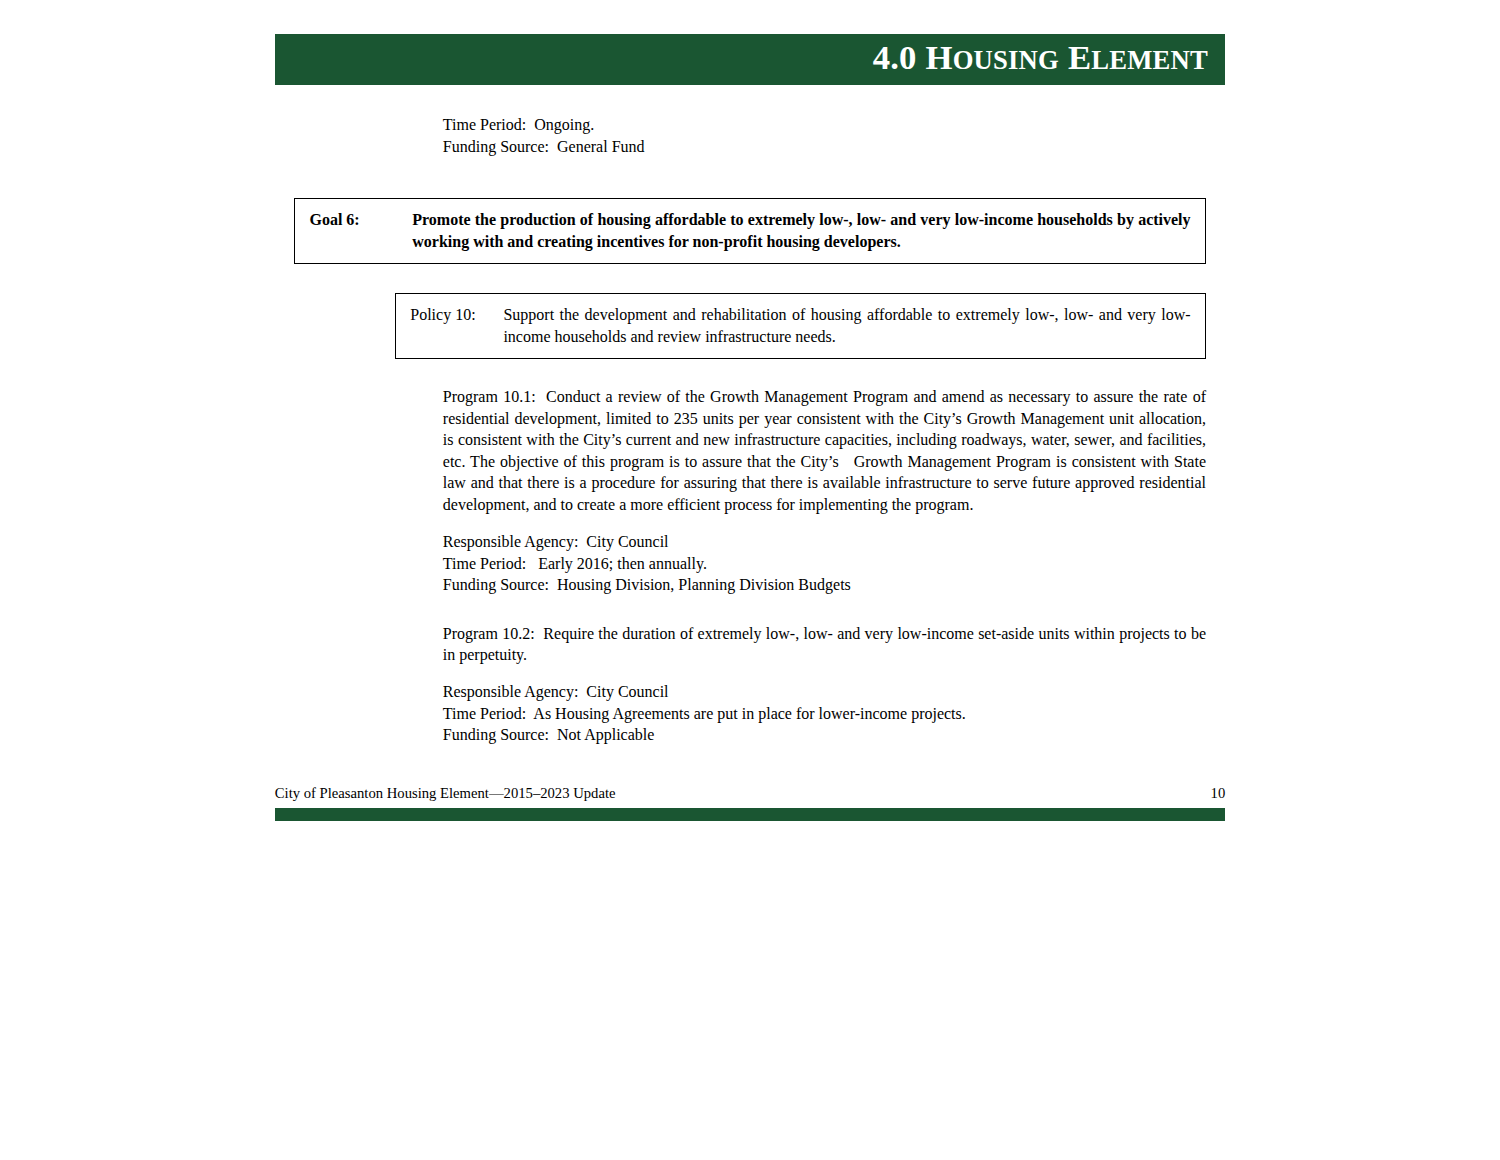4.0 HOUSING ELEMENT
Time Period: Ongoing.
Funding Source: General Fund
| Goal 6: | Promote the production of housing affordable to extremely low-, low- and very low-income households by actively working with and creating incentives for non-profit housing developers. |
| Policy 10: | Support the development and rehabilitation of housing affordable to extremely low-, low- and very low-income households and review infrastructure needs. |
Program 10.1: Conduct a review of the Growth Management Program and amend as necessary to assure the rate of residential development, limited to 235 units per year consistent with the City’s Growth Management unit allocation, is consistent with the City’s current and new infrastructure capacities, including roadways, water, sewer, and facilities, etc. The objective of this program is to assure that the City’s Growth Management Program is consistent with State law and that there is a procedure for assuring that there is available infrastructure to serve future approved residential development, and to create a more efficient process for implementing the program.
Responsible Agency: City Council
Time Period: Early 2016; then annually.
Funding Source: Housing Division, Planning Division Budgets
Program 10.2: Require the duration of extremely low-, low- and very low-income set-aside units within projects to be in perpetuity.
Responsible Agency: City Council
Time Period: As Housing Agreements are put in place for lower-income projects.
Funding Source: Not Applicable
City of Pleasanton Housing Element—2015–2023 Update 10